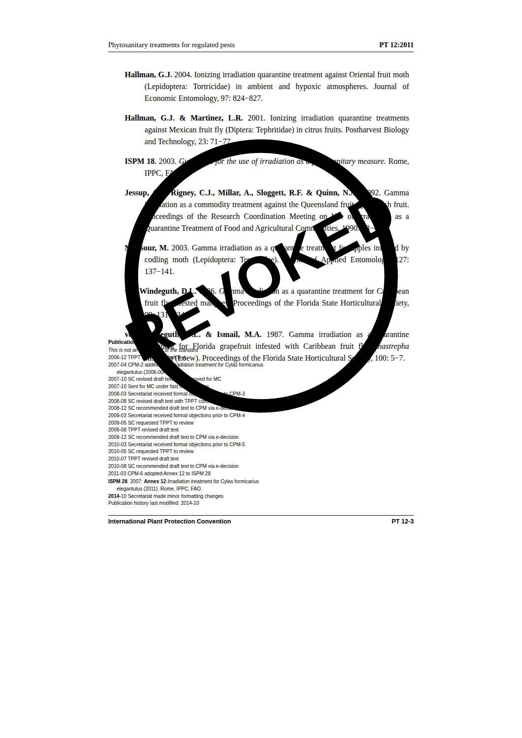Phytosanitary treatments for regulated pests
PT 12:2011
Hallman, G.J. 2004. Ionizing irradiation quarantine treatment against Oriental fruit moth (Lepidoptera: Tortricidae) in ambient and hypoxic atmospheres. Journal of Economic Entomology, 97: 824−827.
Hallman, G.J. & Martinez, L.R. 2001. Ionizing irradiation quarantine treatments against Mexican fruit fly (Diptera: Tephritidae) in citrus fruits. Postharvest Biology and Technology, 23: 71−77.
ISPM 18. 2003. Guidelines for the use of irradiation as a phytosanitary measure. Rome, IPPC, FAO.
Jessup, A.J., Rigney, C.J., Millar, A., Sloggett, R.F. & Quinn, N.M. 1992. Gamma irradiation as a commodity treatment against the Queensland fruit fly in fresh fruit. Proceedings of the Research Coordination Meeting on Use of Irradiation as a Quarantine Treatment of Food and Agricultural Commodities, 1990: 13−42.
Mansour, M. 2003. Gamma irradiation as a quarantine treatment for apples infested by codling moth (Lepidoptera: Tortricidae). Journal of Applied Entomology, 127: 137−141.
von Windeguth, D.L. 1986. Gamma irradiation as a quarantine treatment for Caribbean fruit fly infested mangoes. Proceedings of the Florida State Horticultural Society, 99: 131−134.
von Windeguth, D.L. & Ismail, M.A. 1987. Gamma irradiation as a quarantine treatment for Florida grapefruit infested with Caribbean fruit fly, Anastrepha suspensa (Loew). Proceedings of the Florida State Horticultural Society, 100: 5−7.
REVOKED
Publication history
This is not an official part of the standard
2006-12 TPPT developed draft text
2007-04 CPM-2 added topic Irradiation treatment for Cylas formicarius
elegantulus (2006-004)
2007-10 SC revised draft text and approved for MC
2007-10 Sent for MC under fast track process
2008-03 Secretariat received formal objections prior to CPM-3
2008-08 SC revised draft text with TPPT consultation via email
2008-12 SC recommended draft text to CPM via e-decision
2009-03 Secretariat received formal objections prior to CPM-4
2009-05 SC requested TPPT to review
2009-08 TPPT revised draft text
2009-12 SC recommended draft text to CPM via e-decision
2010-03 Secretariat received formal objections prior to CPM-5
2010-05 SC requested TPPT to review
2010-07 TPPT revised draft text
2010-08 SC recommended draft text to CPM via e-decision
2011-03 CPM-6 adopted Annex 12 to ISPM 28
ISPM 28. 2007: Annex 12 Irradiation treatment for Cylas formicarius
elegantulus (2011). Rome, IPPC, FAO.
2014-10 Secretariat made minor formatting changes
Publication history last modified: 2014-10
International Plant Protection Convention
PT 12-3